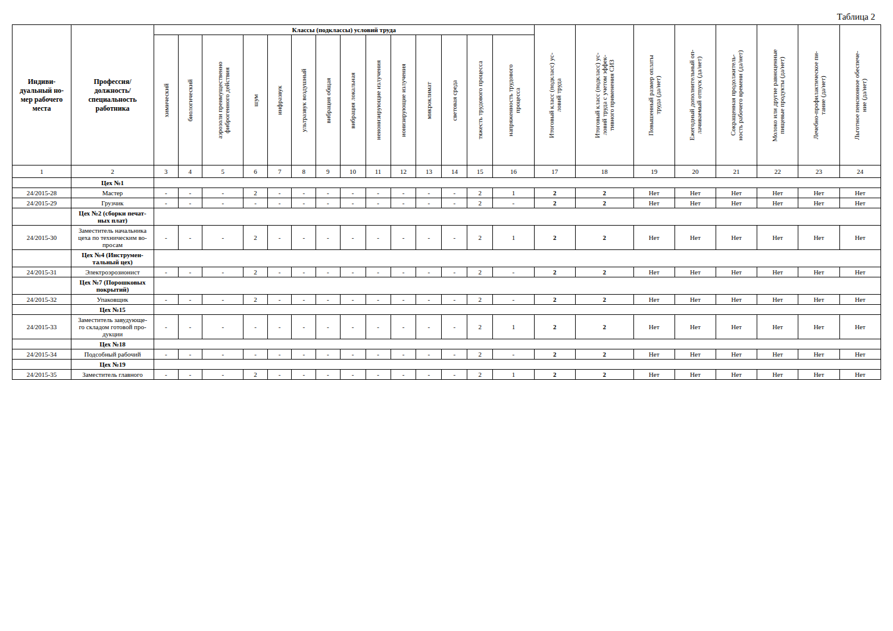Таблица 2
| Индиви- дуальный но- мер рабочего места | Профессия/ должность/ специальность работника | Классы (подклассы) условий труда | Итоговый класс (подкласс) ус- ловий труда | Итоговый класс (подкласс) ус- ловий труда с учетом эффек- тивного применения СИЗ | Повышенный размер оплаты труда (да/нет) | Ежегодный дополнительный оп- лачиваемый отпуск (да/нет) | Сокращенная продолжитель- ность рабочего времени (да/нет) | Молоко или другие равноценные пищевые продукты (да/нет) | Лечебно-профилактическое пи- тание (да/нет) | Льготное пенсионное обеспече- ние (да/нет) |
| --- | --- | --- | --- | --- | --- | --- | --- | --- | --- | --- |
| химический | биологический | аэрозоли преимущественно фиброгенного действия | шум | инфразвук | ультразвук воздушный | вибрация общая | вибрация локальная | неионизирующие излучения | ионизирующие излучения | микроклимат | световая среда | тяжесть трудового процесса | напряженность трудового процесса |
| 1 | 2 | 3 | 4 | 5 | 6 | 7 | 8 | 9 | 10 | 11 | 12 | 13 | 14 | 15 | 16 | 17 | 18 | 19 | 20 | 21 | 22 | 23 | 24 |
| | Цех №1 | |
| 24/2015-28 | Мастер | - | - | - | 2 | - | - | - | - | - | - | - | - | 2 | 1 | 2 | 2 | Нет | Нет | Нет | Нет | Нет | Нет |
| 24/2015-29 | Грузчик | - | - | - | - | - | - | - | - | - | - | - | - | 2 | - | 2 | 2 | Нет | Нет | Нет | Нет | Нет | Нет |
| | Цех №2 (сборки печат- ных плат) | |
| 24/2015-30 | Заместитель начальника цеха по техническим во- просам | - | - | - | 2 | - | - | - | - | - | - | - | - | 2 | 1 | 2 | 2 | Нет | Нет | Нет | Нет | Нет | Нет |
| | Цех №4 (Инструмен- тальный цех) | |
| 24/2015-31 | Электроэрозионист | - | - | - | 2 | - | - | - | - | - | - | - | - | 2 | - | 2 | 2 | Нет | Нет | Нет | Нет | Нет | Нет |
| | Цех №7 (Порошковых покрытий) | |
| 24/2015-32 | Упаковщик | - | - | - | 2 | - | - | - | - | - | - | - | - | 2 | - | 2 | 2 | Нет | Нет | Нет | Нет | Нет | Нет |
| | Цех №15 | |
| 24/2015-33 | Заместитель завудующе- го складом готовой про- дукции | - | - | - | - | - | - | - | - | - | - | - | - | 2 | 1 | 2 | 2 | Нет | Нет | Нет | Нет | Нет | Нет |
| | Цех №18 | |
| 24/2015-34 | Подсобный рабочий | - | - | - | - | - | - | - | - | - | - | - | - | 2 | - | 2 | 2 | Нет | Нет | Нет | Нет | Нет | Нет |
| | Цех №19 | |
| 24/2015-35 | Заместитель главного | - | - | - | 2 | - | - | - | - | - | - | - | - | 2 | 1 | 2 | 2 | Нет | Нет | Нет | Нет | Нет | Нет |